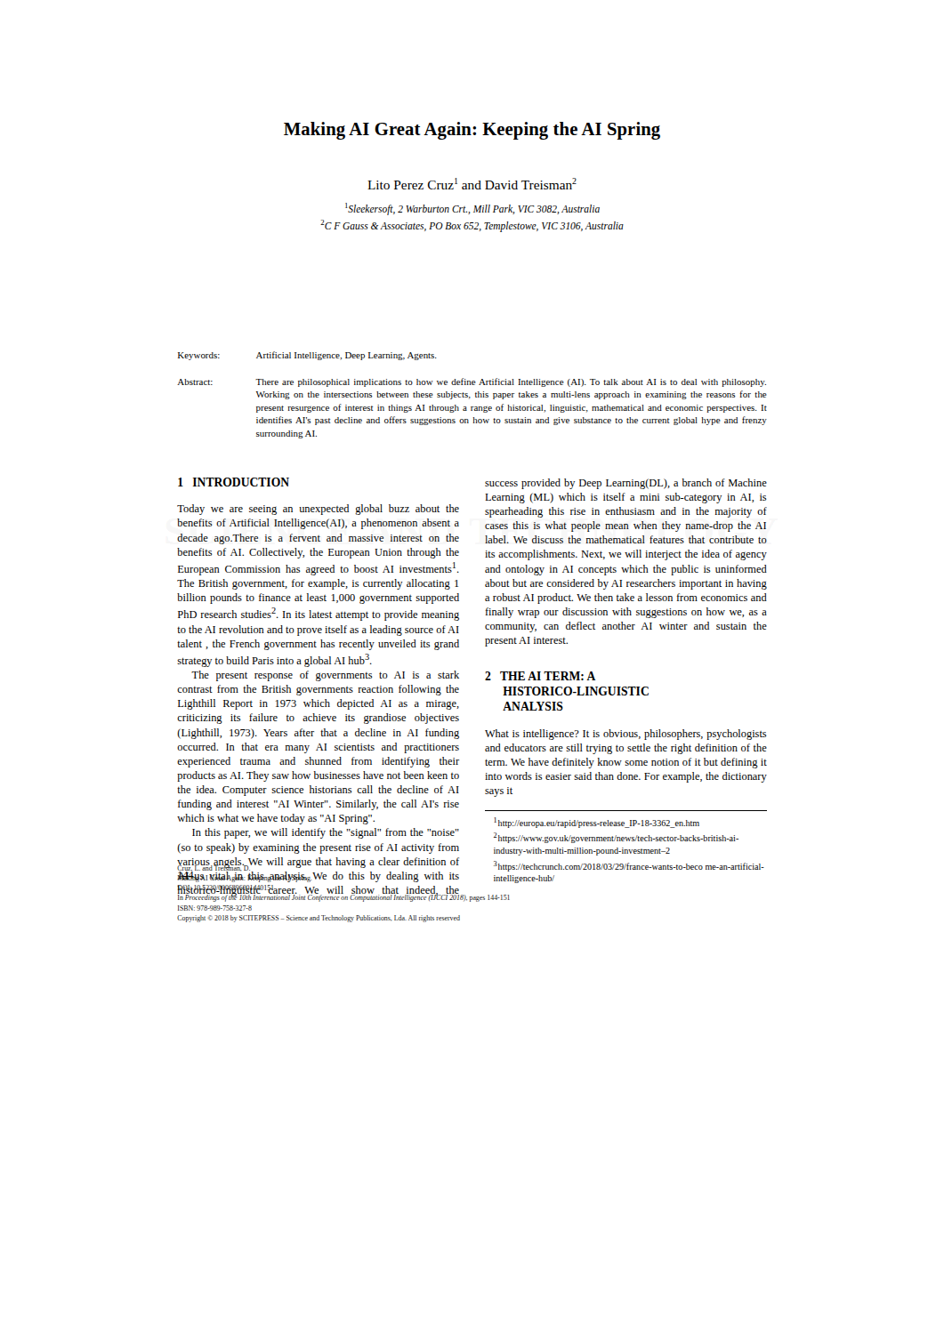SCIENCE AND TECHNOLOGY
Making AI Great Again: Keeping the AI Spring
Lito Perez Cruz1 and David Treisman2
1Sleekersoft, 2 Warburton Crt., Mill Park, VIC 3082, Australia
2C F Gauss & Associates, PO Box 652, Templestowe, VIC 3106, Australia
Keywords:
Artificial Intelligence, Deep Learning, Agents.
Abstract:
There are philosophical implications to how we define Artificial Intelligence (AI). To talk about AI is to deal with philosophy. Working on the intersections between these subjects, this paper takes a multi-lens approach in examining the reasons for the present resurgence of interest in things AI through a range of historical, linguistic, mathematical and economic perspectives. It identifies AI's past decline and offers suggestions on how to sustain and give substance to the current global hype and frenzy surrounding AI.
1 INTRODUCTION
Today we are seeing an unexpected global buzz about the benefits of Artificial Intelligence(AI), a phenomenon absent a decade ago.There is a fervent and massive interest on the benefits of AI. Collectively, the European Union through the European Commission has agreed to boost AI investments1. The British government, for example, is currently allocating 1 billion pounds to finance at least 1,000 government supported PhD research studies2. In its latest attempt to provide meaning to the AI revolution and to prove itself as a leading source of AI talent , the French government has recently unveiled its grand strategy to build Paris into a global AI hub3.
The present response of governments to AI is a stark contrast from the British governments reaction following the Lighthill Report in 1973 which depicted AI as a mirage, criticizing its failure to achieve its grandiose objectives (Lighthill, 1973). Years after that a decline in AI funding occurred. In that era many AI scientists and practitioners experienced trauma and shunned from identifying their products as AI. They saw how businesses have not been keen to the idea. Computer science historians call the decline of AI funding and interest "AI Winter". Similarly, the call AI's rise which is what we have today as "AI Spring".
In this paper, we will identify the "signal" from the "noise" (so to speak) by examining the present rise of AI activity from various angels. We will argue that having a clear definition of AI us vital in this analysis. We do this by dealing with its historico-linguistic career. We will show that indeed, the success provided by Deep Learning(DL), a branch of Machine Learning (ML) which is itself a mini sub-category in AI, is spearheading this rise in enthusiasm and in the majority of cases this is what people mean when they name-drop the AI label. We discuss the mathematical features that contribute to its accomplishments. Next, we will interject the idea of agency and ontology in AI concepts which the public is uninformed about but are considered by AI researchers important in having a robust AI product. We then take a lesson from economics and finally wrap our discussion with suggestions on how we, as a community, can deflect another AI winter and sustain the present AI interest.
2 THE AI TERM: A
HISTORICO-LINGUISTIC
ANALYSIS
What is intelligence? It is obvious, philosophers, psychologists and educators are still trying to settle the right definition of the term. We have definitely know some notion of it but defining it into words is easier said than done. For example, the dictionary says it
1http://europa.eu/rapid/press-release_IP-18-3362_en.htm
2https://www.gov.uk/government/news/tech-sector-backs-british-ai-industry-with-multi-million-pound-investment–2
3https://techcrunch.com/2018/03/29/france-wants-to-beco me-an-artificial-intelligence-hub/
144
Cruz, L. and Treisman, D.
Making AI Great Again: Keeping the AI Spring.
DOI: 10.5220/0006896001440151
In Proceedings of the 10th International Joint Conference on Computational Intelligence (IJCCI 2018), pages 144-151
ISBN: 978-989-758-327-8
Copyright © 2018 by SCITEPRESS – Science and Technology Publications, Lda. All rights reserved